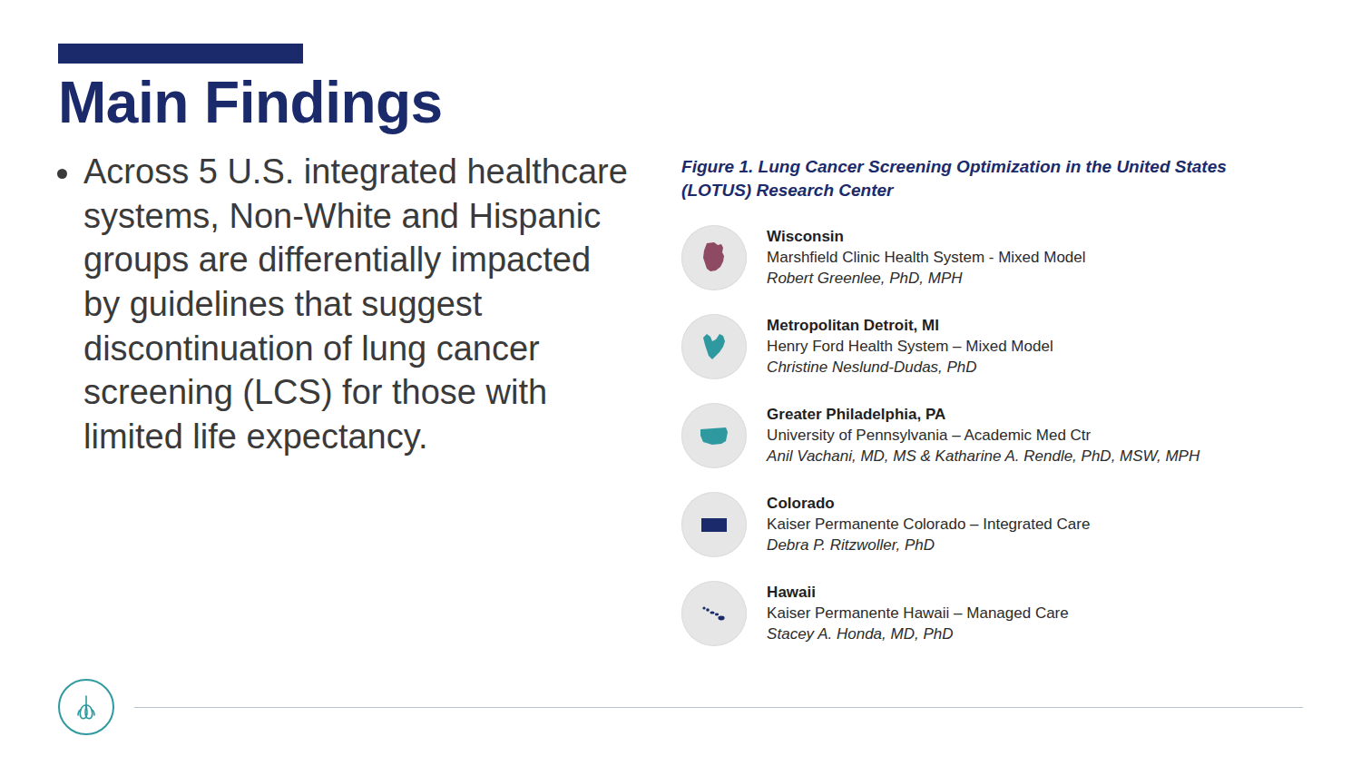Main Findings
Across 5 U.S. integrated healthcare systems, Non-White and Hispanic groups are differentially impacted by guidelines that suggest discontinuation of lung cancer screening (LCS) for those with limited life expectancy.
Figure 1. Lung Cancer Screening Optimization in the United States (LOTUS) Research Center
Wisconsin
Marshfield Clinic Health System - Mixed Model
Robert Greenlee, PhD, MPH
Metropolitan Detroit, MI
Henry Ford Health System – Mixed Model
Christine Neslund-Dudas, PhD
Greater Philadelphia, PA
University of Pennsylvania – Academic Med Ctr
Anil Vachani, MD, MS & Katharine A. Rendle, PhD, MSW, MPH
Colorado
Kaiser Permanente Colorado – Integrated Care
Debra P. Ritzwoller, PhD
Hawaii
Kaiser Permanente Hawaii – Managed Care
Stacey A. Honda, MD, PhD